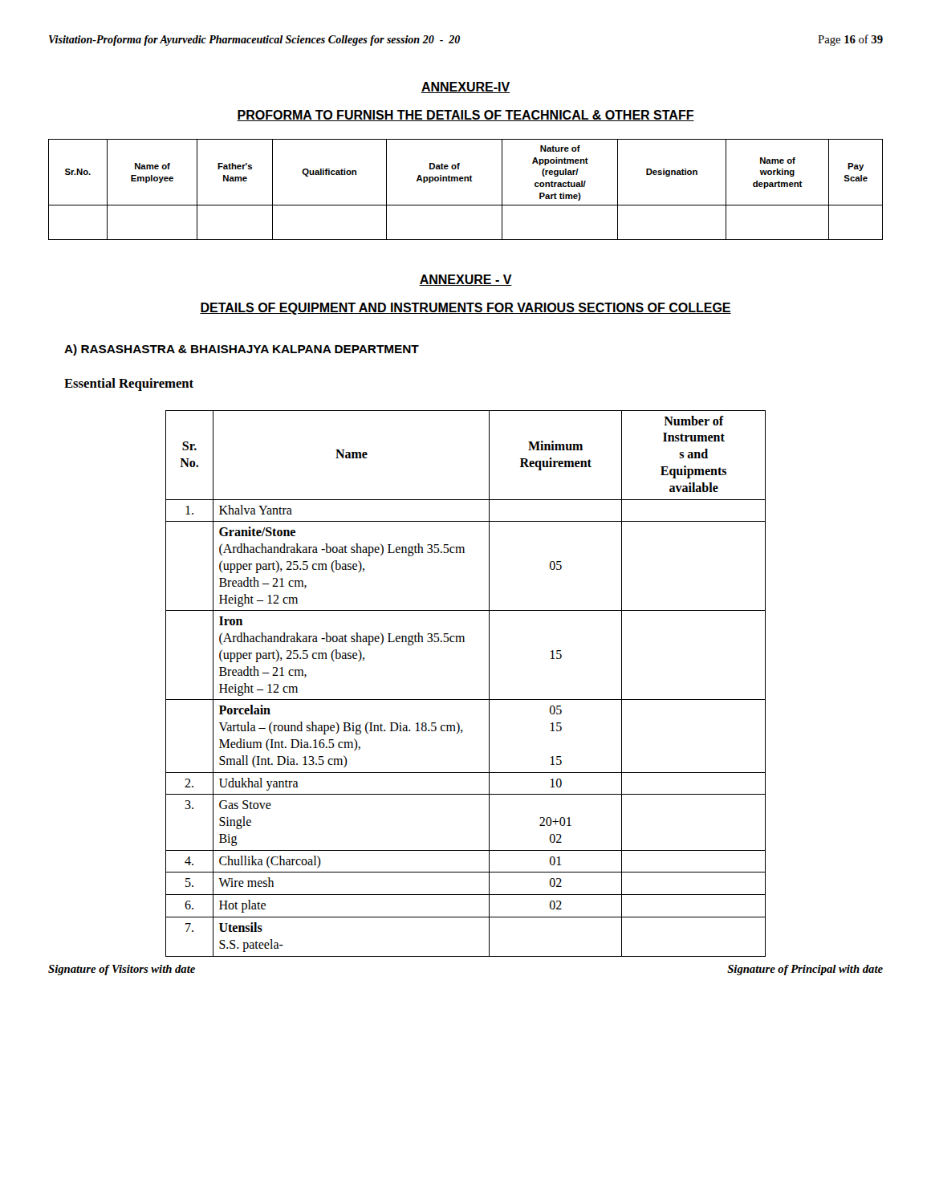Visitation-Proforma for Ayurvedic Pharmaceutical Sciences Colleges for session 20 - 20
Page 16 of 39
ANNEXURE-IV
PROFORMA TO FURNISH THE DETAILS OF TEACHNICAL & OTHER STAFF
| Sr.No. | Name of Employee | Father's Name | Qualification | Date of Appointment | Nature of Appointment (regular/ contractual/ Part time) | Designation | Name of working department | Pay Scale |
| --- | --- | --- | --- | --- | --- | --- | --- | --- |
ANNEXURE - V
DETAILS OF EQUIPMENT AND INSTRUMENTS FOR VARIOUS SECTIONS OF COLLEGE
A) RASASHASTRA & BHAISHAJYA KALPANA DEPARTMENT
Essential Requirement
| Sr. No. | Name | Minimum Requirement | Number of Instrument s and Equipments available |
| --- | --- | --- | --- |
| 1. | Khalva Yantra | | |
| | Granite/Stone (Ardhachandrakara -boat shape) Length 35.5cm (upper part), 25.5 cm (base), Breadth – 21 cm, Height – 12 cm | 05 | |
| | Iron (Ardhachandrakara -boat shape) Length 35.5cm (upper part), 25.5 cm (base), Breadth – 21 cm, Height – 12 cm | 15 | |
| | Porcelain Vartula – (round shape) Big (Int. Dia. 18.5 cm), Medium (Int. Dia.16.5 cm), Small (Int. Dia. 13.5 cm) | 05 15 15 | |
| 2. | Udukhal yantra | 10 | |
| 3. | Gas Stove Single Big | 20+01 02 | |
| 4. | Chullika (Charcoal) | 01 | |
| 5. | Wire mesh | 02 | |
| 6. | Hot plate | 02 | |
| 7. | Utensils S.S. pateela- | | |
Signature of Visitors with date
Signature of Principal with date